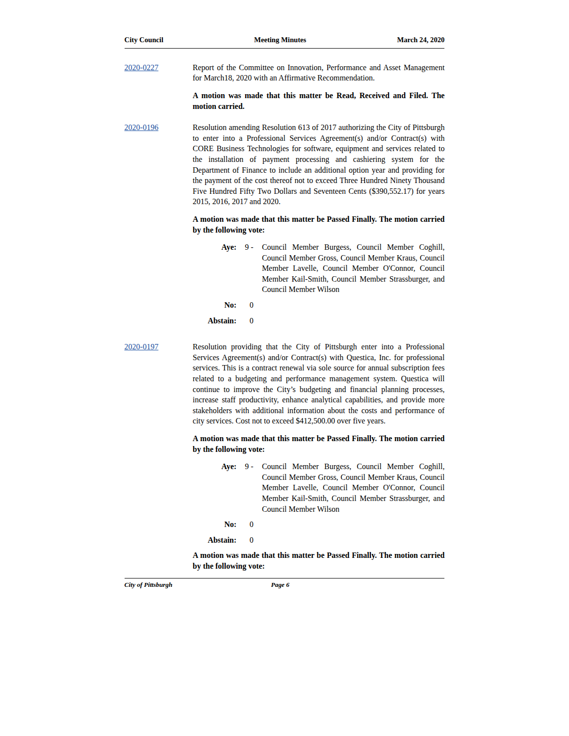City Council
Meeting Minutes
March 24, 2020
2020-0227
Report of the Committee on Innovation, Performance and Asset Management for March18, 2020 with an Affirmative Recommendation.
A motion was made that this matter be Read, Received and Filed. The motion carried.
2020-0196
Resolution amending Resolution 613 of 2017 authorizing the City of Pittsburgh to enter into a Professional Services Agreement(s) and/or Contract(s) with CORE Business Technologies for software, equipment and services related to the installation of payment processing and cashiering system for the Department of Finance to include an additional option year and providing for the payment of the cost thereof not to exceed Three Hundred Ninety Thousand Five Hundred Fifty Two Dollars and Seventeen Cents ($390,552.17) for years 2015, 2016, 2017 and 2020.
A motion was made that this matter be Passed Finally. The motion carried by the following vote:
Aye:
9 -
Council Member Burgess, Council Member Coghill, Council Member Gross, Council Member Kraus, Council Member Lavelle, Council Member O'Connor, Council Member Kail-Smith, Council Member Strassburger, and Council Member Wilson
No:
0
Abstain:
0
2020-0197
Resolution providing that the City of Pittsburgh enter into a Professional Services Agreement(s) and/or Contract(s) with Questica, Inc. for professional services. This is a contract renewal via sole source for annual subscription fees related to a budgeting and performance management system. Questica will continue to improve the City’s budgeting and financial planning processes, increase staff productivity, enhance analytical capabilities, and provide more stakeholders with additional information about the costs and performance of city services. Cost not to exceed $412,500.00 over five years.
A motion was made that this matter be Passed Finally. The motion carried by the following vote:
Aye:
9 -
Council Member Burgess, Council Member Coghill, Council Member Gross, Council Member Kraus, Council Member Lavelle, Council Member O'Connor, Council Member Kail-Smith, Council Member Strassburger, and Council Member Wilson
No:
0
Abstain:
0
A motion was made that this matter be Passed Finally. The motion carried by the following vote:
City of Pittsburgh
Page 6